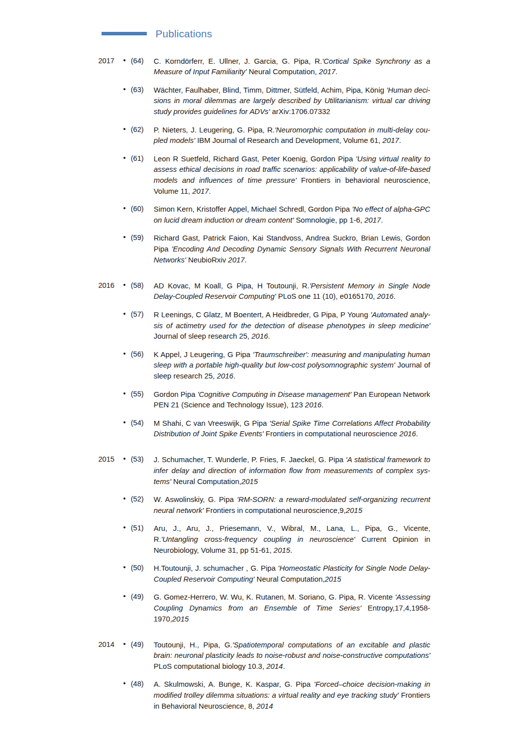Publications
2017
•
(64)
C. Korndörferr, E. Ullner, J. Garcia, G. Pipa, R.'Cortical Spike Synchrony as a Measure of Input Familiarity' Neural Computation, 2017.
•
(63)
Wächter, Faulhaber, Blind, Timm, Dittmer, Sütfeld, Achim, Pipa, König 'Human decisions in moral dilemmas are largely described by Utilitarianism: virtual car driving study provides guidelines for ADVs' arXiv:1706.07332
•
(62)
P. Nieters, J. Leugering, G. Pipa, R.'Neuromorphic computation in multi-delay coupled models' IBM Journal of Research and Development, Volume 61, 2017.
•
(61)
Leon R Suetfeld, Richard Gast, Peter Koenig, Gordon Pipa 'Using virtual reality to assess ethical decisions in road traffic scenarios: applicability of value-of-life-based models and influences of time pressure' Frontiers in behavioral neuroscience, Volume 11, 2017.
•
(60)
Simon Kern, Kristoffer Appel, Michael Schredl, Gordon Pipa 'No effect of alpha-GPC on lucid dream induction or dream content' Somnologie, pp 1-6, 2017.
•
(59)
Richard Gast, Patrick Faion, Kai Standvoss, Andrea Suckro, Brian Lewis, Gordon Pipa 'Encoding And Decoding Dynamic Sensory Signals With Recurrent Neuronal Networks' NeubioRxiv 2017.
2016
•
(58)
AD Kovac, M Koall, G Pipa, H Toutounji, R.'Persistent Memory in Single Node Delay-Coupled Reservoir Computing' PLoS one 11 (10), e0165170, 2016.
•
(57)
R Leenings, C Glatz, M Boentert, A Heidbreder, G Pipa, P Young 'Automated analysis of actimetry used for the detection of disease phenotypes in sleep medicine' Journal of sleep research 25, 2016.
•
(56)
K Appel, J Leugering, G Pipa 'Traumschreiber': measuring and manipulating human sleep with a portable high-quality but low-cost polysomnographic system' Journal of sleep research 25, 2016.
•
(55)
Gordon Pipa 'Cognitive Computing in Disease management' Pan European Network PEN 21 (Science and Technology Issue), 123 2016.
•
(54)
M Shahi, C van Vreeswijk, G Pipa 'Serial Spike Time Correlations Affect Probability Distribution of Joint Spike Events' Frontiers in computational neuroscience 2016.
2015
•
(53)
J. Schumacher, T. Wunderle, P. Fries, F. Jaeckel, G. Pipa 'A statistical framework to infer delay and direction of information flow from measurements of complex systems' Neural Computation,2015
•
(52)
W. Aswolinskiy, G. Pipa 'RM-SORN: a reward-modulated self-organizing recurrent neural network' Frontiers in computational neuroscience,9,2015
•
(51)
Aru, J., Aru, J., Priesemann, V., Wibral, M., Lana, L., Pipa, G., Vicente, R.'Untangling cross-frequency coupling in neuroscience' Current Opinion in Neurobiology, Volume 31, pp 51-61, 2015.
•
(50)
H.Toutounji, J. schumacher , G. Pipa 'Homeostatic Plasticity for Single Node Delay-Coupled Reservoir Computing' Neural Computation,2015
•
(49)
G. Gomez-Herrero, W. Wu, K. Rutanen, M. Soriano, G. Pipa, R. Vicente 'Assessing Coupling Dynamics from an Ensemble of Time Series' Entropy,17,4,1958-1970,2015
2014
•
(49)
Toutounji, H., Pipa, G.'Spatiotemporal computations of an excitable and plastic brain: neuronal plasticity leads to noise-robust and noise-constructive computations' PLoS computational biology 10.3, 2014.
•
(48)
A. Skulmowski, A. Bunge, K. Kaspar, G. Pipa 'Forced–choice decision-making in modified trolley dilemma situations: a virtual reality and eye tracking study' Frontiers in Behavioral Neuroscience, 8, 2014